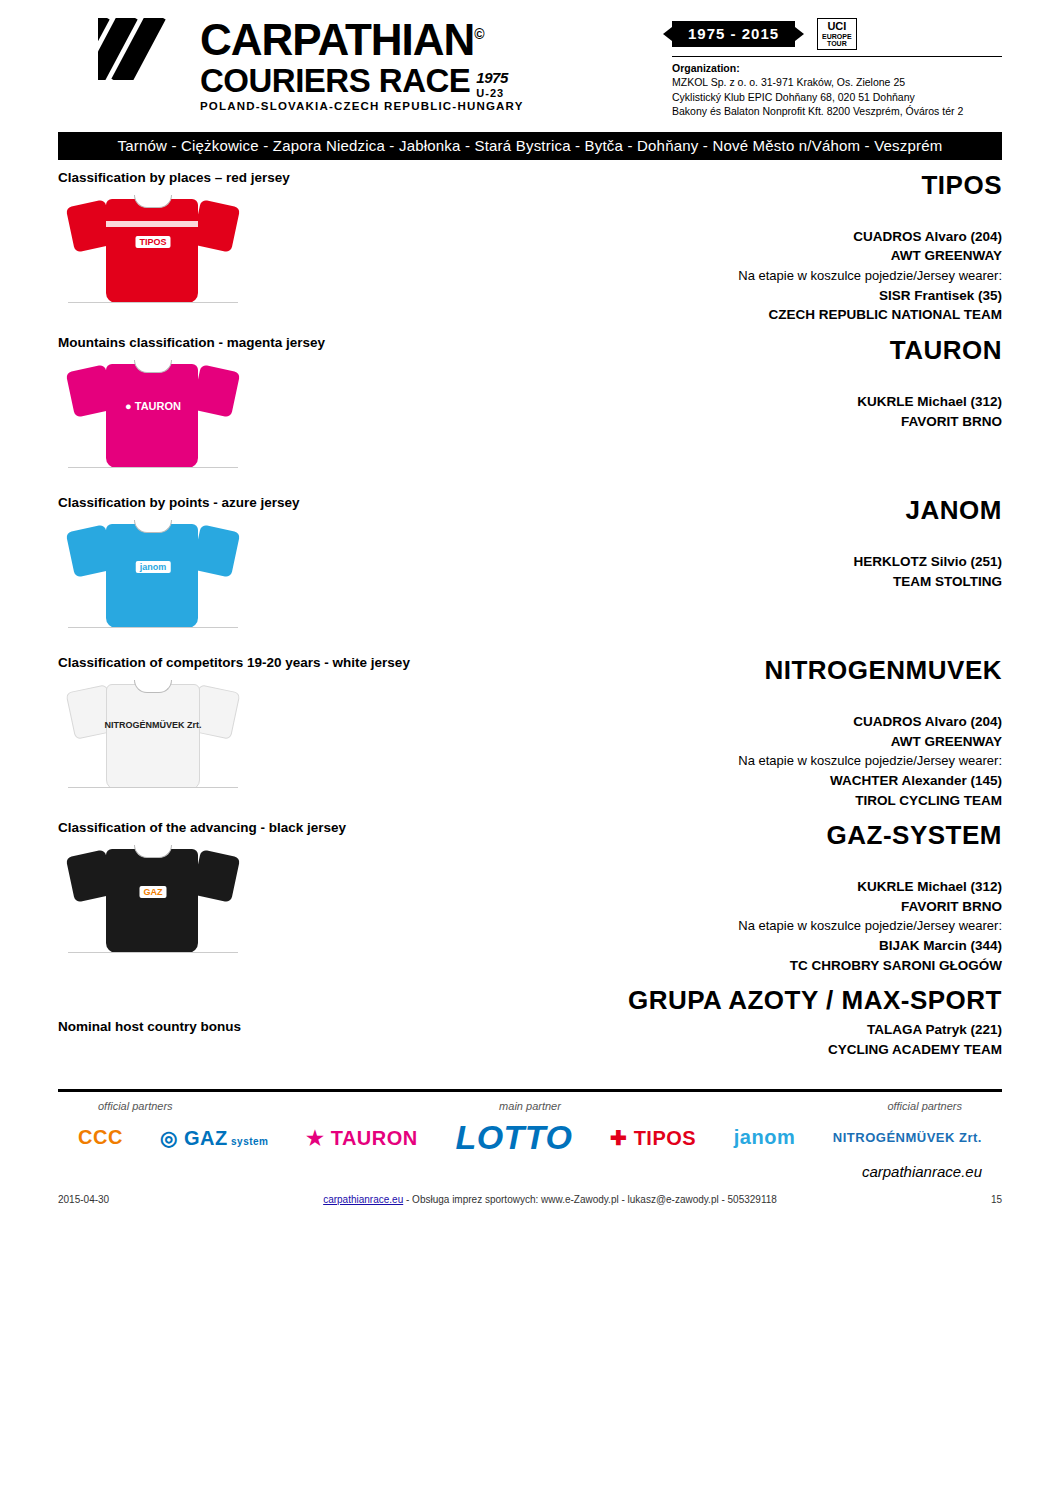CARPATHIAN©
COURIERS RACE1975
U-23
POLAND-SLOVAKIA-CZECH REPUBLIC-HUNGARY
1975 - 2015
UCIEUROPE
TOUR
Organization:
MZKOL Sp. z o. o. 31-971 Kraków, Os. Zielone 25
Cyklistický Klub EPIC Dohňany 68, 020 51 Dohňany
Bakony és Balaton Nonprofit Kft. 8200 Veszprém, Óváros tér 2
Tarnów - Ciężkowice - Zapora Niedzica - Jabłonka - Stará Bystrica - Bytča - Dohňany - Nové Město n/Váhom - Veszprém
Classification by places – red jersey
TIPOS
TIPOS
CUADROS Alvaro (204)
AWT GREENWAY
Na etapie w koszulce pojedzie/Jersey wearer:
SISR Frantisek (35)
CZECH REPUBLIC NATIONAL TEAM
Mountains classification - magenta jersey
● TAURON
TAURON
KUKRLE Michael (312)
FAVORIT BRNO
Classification by points - azure jersey
janom
JANOM
HERKLOTZ Silvio (251)
TEAM STOLTING
Classification of competitors 19-20 years - white jersey
NITROGÉNMÜVEK Zrt.
NITROGENMUVEK
CUADROS Alvaro (204)
AWT GREENWAY
Na etapie w koszulce pojedzie/Jersey wearer:
WACHTER Alexander (145)
TIROL CYCLING TEAM
Classification of the advancing - black jersey
GAZ
GAZ-SYSTEM
KUKRLE Michael (312)
FAVORIT BRNO
Na etapie w koszulce pojedzie/Jersey wearer:
BIJAK Marcin (344)
TC CHROBRY SARONI GŁOGÓW
Nominal host country bonus
GRUPA AZOTY / MAX-SPORT
TALAGA Patryk (221)
CYCLING ACADEMY TEAM
official partners main partner official partners
CCC ◎ GAZ system ★ TAURON LOTTO ✚ TIPOS janom NITROGÉNMÜVEK Zrt.
carpathianrace.eu
2015-04-30 carpathianrace.eu - Obsługa imprez sportowych: www.e-Zawody.pl - lukasz@e-zawody.pl - 505329118 15